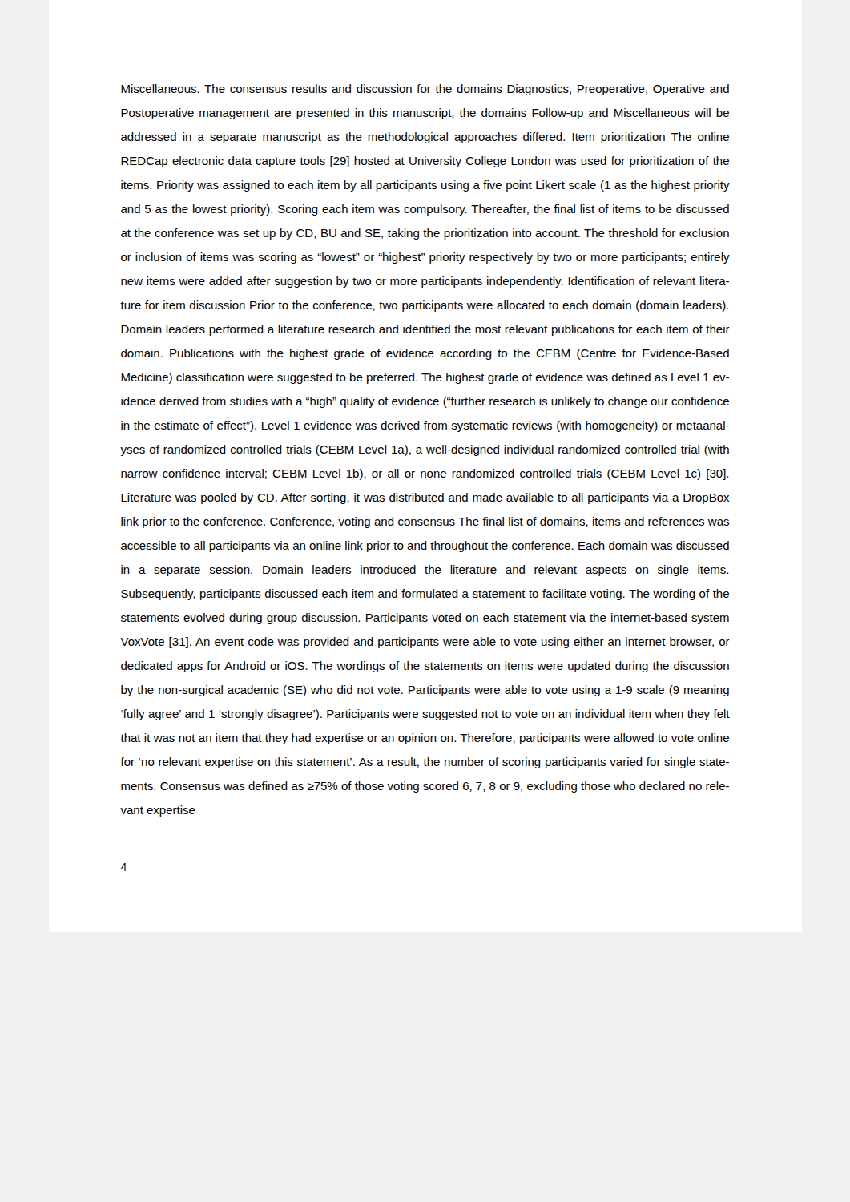Miscellaneous. The consensus results and discussion for the domains Diagnostics, Preoperative, Operative and Postoperative management are presented in this manuscript, the domains Follow-up and Miscellaneous will be addressed in a separate manuscript as the methodological approaches differed. Item prioritization The online REDCap electronic data capture tools [29] hosted at University College London was used for prioritization of the items. Priority was assigned to each item by all participants using a five point Likert scale (1 as the highest priority and 5 as the lowest priority). Scoring each item was compulsory. Thereafter, the final list of items to be discussed at the conference was set up by CD, BU and SE, taking the prioritization into account. The threshold for exclusion or inclusion of items was scoring as “lowest” or “highest” priority respectively by two or more participants; entirely new items were added after suggestion by two or more participants independently. Identification of relevant literature for item discussion Prior to the conference, two participants were allocated to each domain (domain leaders). Domain leaders performed a literature research and identified the most relevant publications for each item of their domain. Publications with the highest grade of evidence according to the CEBM (Centre for Evidence-Based Medicine) classification were suggested to be preferred. The highest grade of evidence was defined as Level 1 evidence derived from studies with a “high” quality of evidence (“further research is unlikely to change our confidence in the estimate of effect”). Level 1 evidence was derived from systematic reviews (with homogeneity) or metaanalyses of randomized controlled trials (CEBM Level 1a), a well-designed individual randomized controlled trial (with narrow confidence interval; CEBM Level 1b), or all or none randomized controlled trials (CEBM Level 1c) [30]. Literature was pooled by CD. After sorting, it was distributed and made available to all participants via a DropBox link prior to the conference. Conference, voting and consensus The final list of domains, items and references was accessible to all participants via an online link prior to and throughout the conference. Each domain was discussed in a separate session. Domain leaders introduced the literature and relevant aspects on single items. Subsequently, participants discussed each item and formulated a statement to facilitate voting. The wording of the statements evolved during group discussion. Participants voted on each statement via the internet-based system VoxVote [31]. An event code was provided and participants were able to vote using either an internet browser, or dedicated apps for Android or iOS. The wordings of the statements on items were updated during the discussion by the non-surgical academic (SE) who did not vote. Participants were able to vote using a 1-9 scale (9 meaning ‘fully agree’ and 1 ‘strongly disagree’). Participants were suggested not to vote on an individual item when they felt that it was not an item that they had expertise or an opinion on. Therefore, participants were allowed to vote online for ‘no relevant expertise on this statement’. As a result, the number of scoring participants varied for single statements. Consensus was defined as ≥75% of those voting scored 6, 7, 8 or 9, excluding those who declared no relevant expertise
4